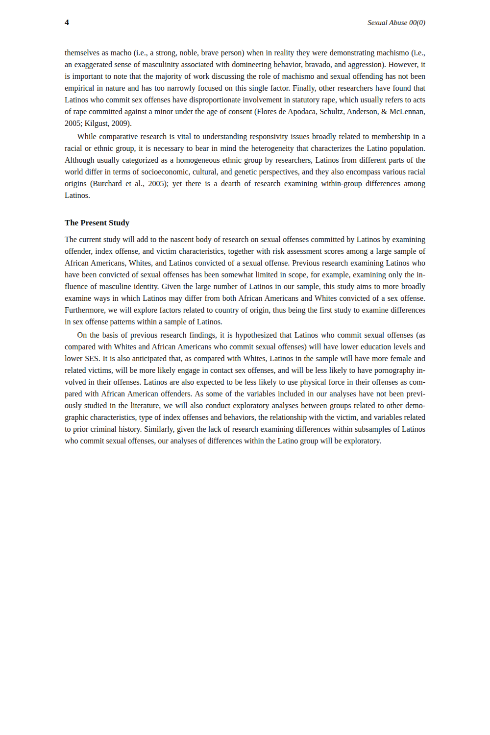4 Sexual Abuse 00(0)
themselves as macho (i.e., a strong, noble, brave person) when in reality they were demonstrating machismo (i.e., an exaggerated sense of masculinity associated with domineering behavior, bravado, and aggression). However, it is important to note that the majority of work discussing the role of machismo and sexual offending has not been empirical in nature and has too narrowly focused on this single factor. Finally, other researchers have found that Latinos who commit sex offenses have disproportionate involvement in statutory rape, which usually refers to acts of rape committed against a minor under the age of consent (Flores de Apodaca, Schultz, Anderson, & McLennan, 2005; Kilgust, 2009).
While comparative research is vital to understanding responsivity issues broadly related to membership in a racial or ethnic group, it is necessary to bear in mind the heterogeneity that characterizes the Latino population. Although usually categorized as a homogeneous ethnic group by researchers, Latinos from different parts of the world differ in terms of socioeconomic, cultural, and genetic perspectives, and they also encompass various racial origins (Burchard et al., 2005); yet there is a dearth of research examining within-group differences among Latinos.
The Present Study
The current study will add to the nascent body of research on sexual offenses committed by Latinos by examining offender, index offense, and victim characteristics, together with risk assessment scores among a large sample of African Americans, Whites, and Latinos convicted of a sexual offense. Previous research examining Latinos who have been convicted of sexual offenses has been somewhat limited in scope, for example, examining only the influence of masculine identity. Given the large number of Latinos in our sample, this study aims to more broadly examine ways in which Latinos may differ from both African Americans and Whites convicted of a sex offense. Furthermore, we will explore factors related to country of origin, thus being the first study to examine differences in sex offense patterns within a sample of Latinos.
On the basis of previous research findings, it is hypothesized that Latinos who commit sexual offenses (as compared with Whites and African Americans who commit sexual offenses) will have lower education levels and lower SES. It is also anticipated that, as compared with Whites, Latinos in the sample will have more female and related victims, will be more likely engage in contact sex offenses, and will be less likely to have pornography involved in their offenses. Latinos are also expected to be less likely to use physical force in their offenses as compared with African American offenders. As some of the variables included in our analyses have not been previously studied in the literature, we will also conduct exploratory analyses between groups related to other demographic characteristics, type of index offenses and behaviors, the relationship with the victim, and variables related to prior criminal history. Similarly, given the lack of research examining differences within subsamples of Latinos who commit sexual offenses, our analyses of differences within the Latino group will be exploratory.